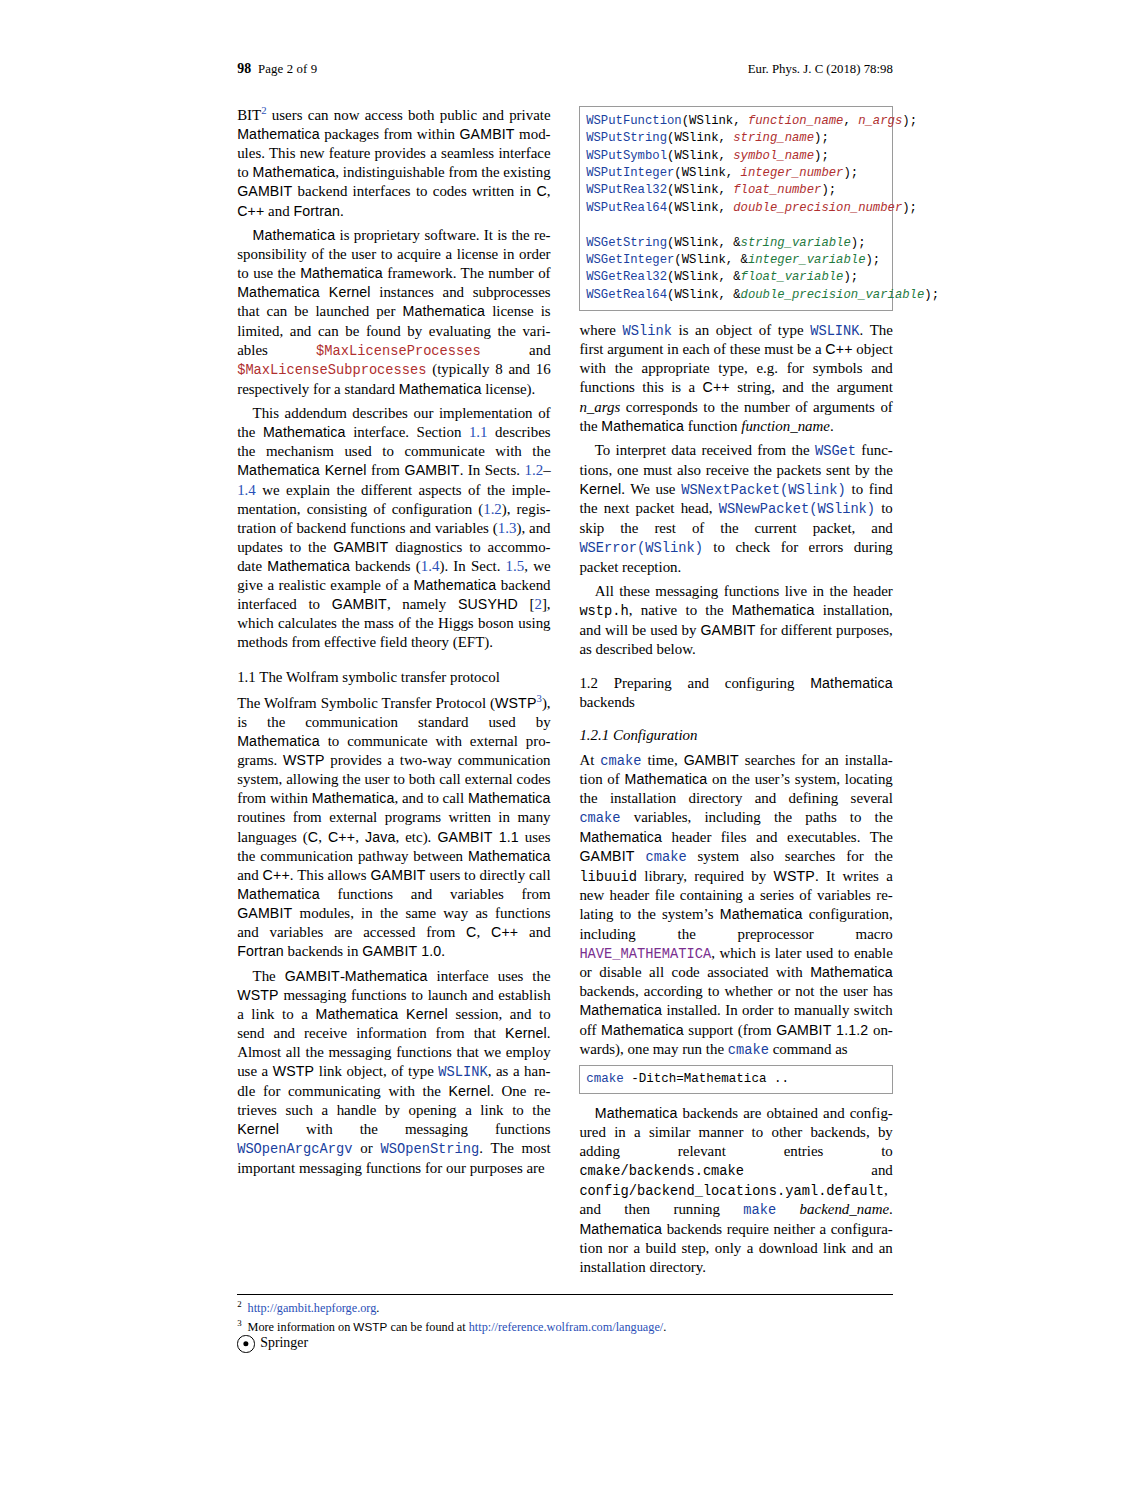98 Page 2 of 9
Eur. Phys. J. C (2018) 78:98
BIT2 users can now access both public and private Mathematica packages from within GAMBIT modules. This new feature provides a seamless interface to Mathematica, indistinguishable from the existing GAMBIT backend interfaces to codes written in C, C++ and Fortran.
Mathematica is proprietary software. It is the responsibility of the user to acquire a license in order to use the Mathematica framework. The number of Mathematica Kernel instances and subprocesses that can be launched per Mathematica license is limited, and can be found by evaluating the variables $MaxLicenseProcesses and $MaxLicenseSubprocesses (typically 8 and 16 respectively for a standard Mathematica license).
This addendum describes our implementation of the Mathematica interface. Section 1.1 describes the mechanism used to communicate with the Mathematica Kernel from GAMBIT. In Sects. 1.2–1.4 we explain the different aspects of the implementation, consisting of configuration (1.2), registration of backend functions and variables (1.3), and updates to the GAMBIT diagnostics to accommodate Mathematica backends (1.4). In Sect. 1.5, we give a realistic example of a Mathematica backend interfaced to GAMBIT, namely SUSYHD [2], which calculates the mass of the Higgs boson using methods from effective field theory (EFT).
1.1 The Wolfram symbolic transfer protocol
The Wolfram Symbolic Transfer Protocol (WSTP3), is the communication standard used by Mathematica to communicate with external programs. WSTP provides a two-way communication system, allowing the user to both call external codes from within Mathematica, and to call Mathematica routines from external programs written in many languages (C, C++, Java, etc). GAMBIT 1.1 uses the communication pathway between Mathematica and C++. This allows GAMBIT users to directly call Mathematica functions and variables from GAMBIT modules, in the same way as functions and variables are accessed from C, C++ and Fortran backends in GAMBIT 1.0.
The GAMBIT-Mathematica interface uses the WSTP messaging functions to launch and establish a link to a Mathematica Kernel session, and to send and receive information from that Kernel. Almost all the messaging functions that we employ use a WSTP link object, of type WSLINK, as a handle for communicating with the Kernel. One retrieves such a handle by opening a link to the Kernel with the messaging functions WSOpenArgcArgv or WSOpenString. The most important messaging functions for our purposes are
WSPutFunction(WSlink, function_name, n_args);
WSPutString(WSlink, string_name);
WSPutSymbol(WSlink, symbol_name);
WSPutInteger(WSlink, integer_number);
WSPutReal32(WSlink, float_number);
WSPutReal64(WSlink, double_precision_number);

WSGetString(WSlink, &string_variable);
WSGetInteger(WSlink, &integer_variable);
WSGetReal32(WSlink, &float_variable);
WSGetReal64(WSlink, &double_precision_variable);
where WSlink is an object of type WSLINK. The first argument in each of these must be a C++ object with the appropriate type, e.g. for symbols and functions this is a C++ string, and the argument n_args corresponds to the number of arguments of the Mathematica function function_name.
To interpret data received from the WSGet functions, one must also receive the packets sent by the Kernel. We use WSNextPacket(WSlink) to find the next packet head, WSNewPacket(WSlink) to skip the rest of the current packet, and WSError(WSlink) to check for errors during packet reception.
All these messaging functions live in the header wstp.h, native to the Mathematica installation, and will be used by GAMBIT for different purposes, as described below.
1.2 Preparing and configuring Mathematica backends
1.2.1 Configuration
At cmake time, GAMBIT searches for an installation of Mathematica on the user’s system, locating the installation directory and defining several cmake variables, including the paths to the Mathematica header files and executables. The GAMBIT cmake system also searches for the libuuid library, required by WSTP. It writes a new header file containing a series of variables relating to the system’s Mathematica configuration, including the preprocessor macro HAVE_MATHEMATICA, which is later used to enable or disable all code associated with Mathematica backends, according to whether or not the user has Mathematica installed. In order to manually switch off Mathematica support (from GAMBIT 1.1.2 onwards), one may run the cmake command as
cmake -Ditch=Mathematica ..
Mathematica backends are obtained and configured in a similar manner to other backends, by adding relevant entries to cmake/backends.cmake and config/backend_locations.yaml.default, and then running make backend_name. Mathematica backends require neither a configuration nor a build step, only a download link and an installation directory.
2 http://gambit.hepforge.org.
3 More information on WSTP can be found at http://reference.wolfram.com/language/.
Springer